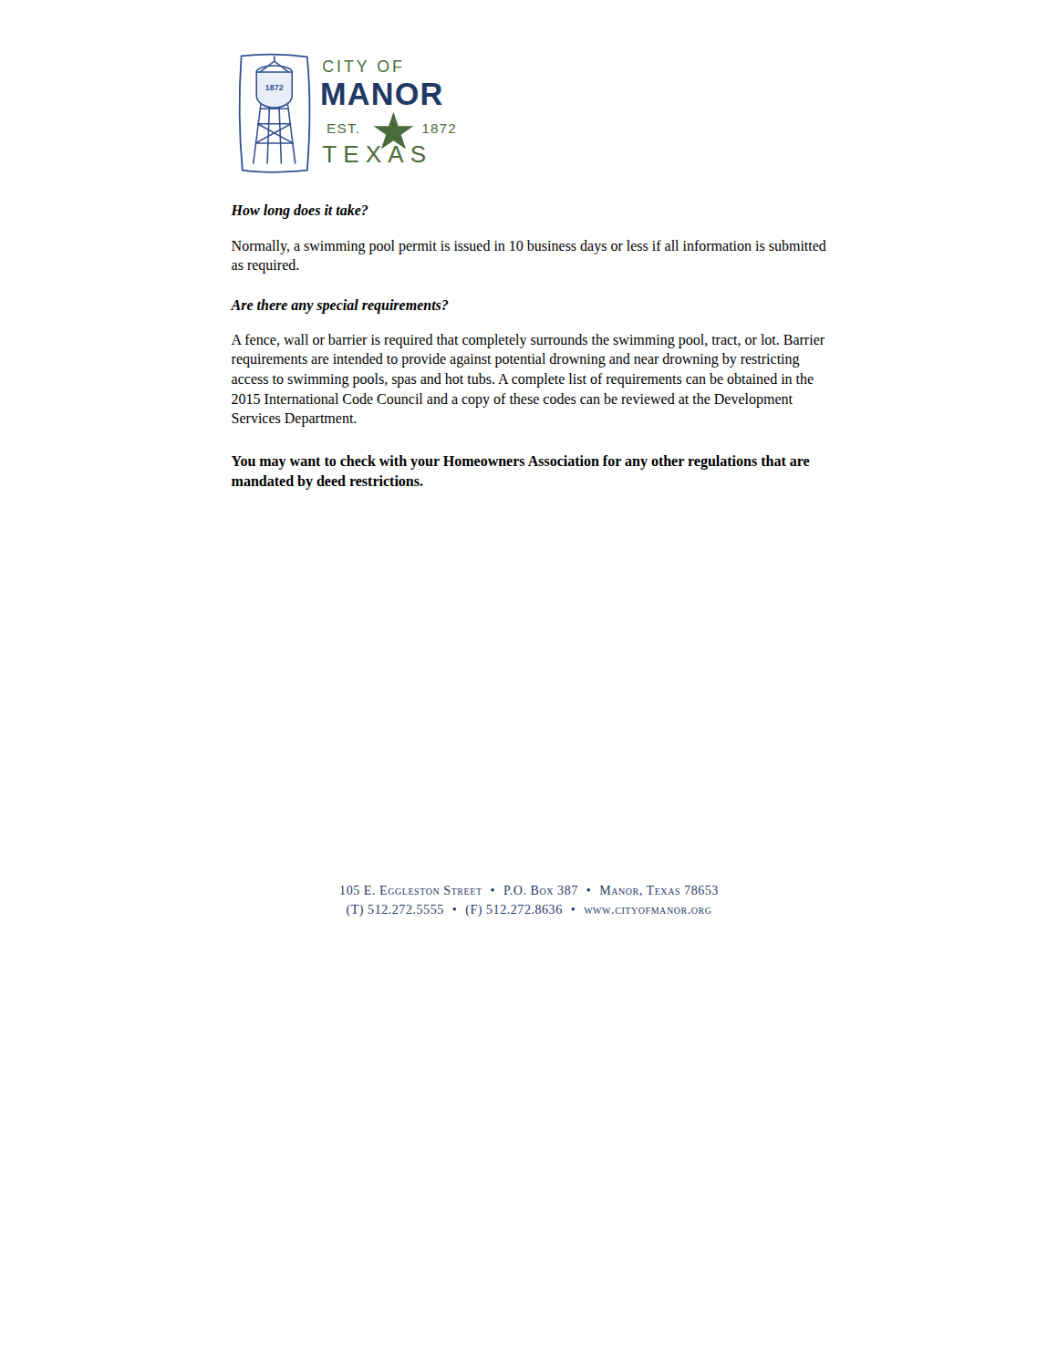City of Manor, Texas — Est. 1872 1872 CITY OF MANOR EST. 1872 TEXAS
How long does it take?
Normally, a swimming pool permit is issued in 10 business days or less if all information is submitted as required.
Are there any special requirements?
A fence, wall or barrier is required that completely surrounds the swimming pool, tract, or lot. Barrier requirements are intended to provide against potential drowning and near drowning by restricting access to swimming pools, spas and hot tubs. A complete list of requirements can be obtained in the 2015 International Code Council and a copy of these codes can be reviewed at the Development Services Department.
You may want to check with your Homeowners Association for any other regulations that are mandated by deed restrictions.
105 E. Eggleston Street • P.O. Box 387 • Manor, Texas 78653
(T) 512.272.5555 • (F) 512.272.8636 • www.cityofmanor.org